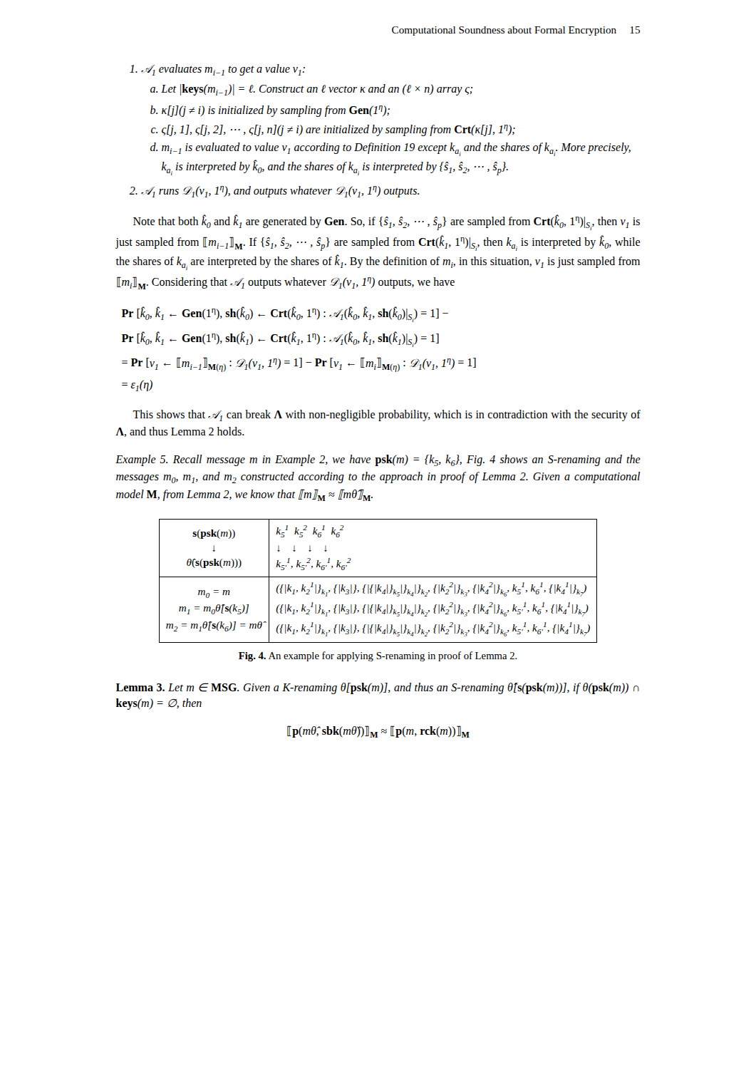Computational Soundness about Formal Encryption 15
𝒜1 evaluates mi−1 to get a value v1:
Let |keys(mi−1)| = ℓ. Construct an ℓ vector κ and an (ℓ × n) array ς;
κ[j](j ≠ i) is initialized by sampling from Gen(1η);
ς[j, 1], ς[j, 2], ⋯ , ς[j, n](j ≠ i) are initialized by sampling from Crt(κ[j], 1η);
mi−1 is evaluated to value v1 according to Definition 19 except kai and the shares of kai. More precisely, kai is interpreted by k̂0, and the shares of kai is interpreted by {ŝ1, ŝ2, ⋯ , ŝp}.
𝒜1 runs 𝒟1(v1, 1η), and outputs whatever 𝒟1(v1, 1η) outputs.
Note that both k̂0 and k̂1 are generated by Gen. So, if {ŝ1, ŝ2, ⋯ , ŝp} are sampled from Crt(k̂0, 1η)|Si, then v1 is just sampled from ⟦mi−1⟧M. If {ŝ1, ŝ2, ⋯ , ŝp} are sampled from Crt(k̂1, 1η)|Si, then kai is interpreted by k̂0, while the shares of kai are interpreted by the shares of k̂1. By the definition of mi, in this situation, v1 is just sampled from ⟦mi⟧M. Considering that 𝒜1 outputs whatever 𝒟1(v1, 1η) outputs, we have
Pr [k̂0, k̂1 ← Gen(1η), sh(k̂0) ← Crt(k̂0, 1η) : 𝒜1(k̂0, k̂1, sh(k̂0)|Si) = 1] − Pr [k̂0, k̂1 ← Gen(1η), sh(k̂1) ← Crt(k̂1, 1η) : 𝒜1(k̂0, k̂1, sh(k̂1)|Si) = 1] = Pr [v1 ← ⟦mi−1⟧M(η) : 𝒟1(v1, 1η) = 1] − Pr [v1 ← ⟦mi⟧M(η) : 𝒟1(v1, 1η) = 1] = ε1(η)
This shows that 𝒜1 can break Λ with non-negligible probability, which is in contradiction with the security of Λ, and thus Lemma 2 holds.
Example 5. Recall message m in Example 2, we have psk(m) = {k5, k6}, Fig. 4 shows an S-renaming and the messages m0, m1, and m2 constructed according to the approach in proof of Lemma 2. Given a computational model M, from Lemma 2, we know that ⟦m⟧M ≈ ⟦mθ̂⟧M.
| s ( psk ( m )) ↓ θ̂ ( s ( psk ( m ))) | k 5 1 k 5 2 k 6 1 k 6 2 ↓ ↓ ↓ ↓ k 5′ 1 , k 5′ 2 , k 6′ 1 , k 6′ 2 |
| m 0 = m m 1 = m 0 θ̂[ s (k 5 )] m 2 = m 1 θ̂[ s (k 6 )] = mθ̂ | ({/k 1 , k 2 1 /} k 1 , {/k 3 /}, {/{/k 4 /} k 5 /} k 4 /} k 2 , {/k 2 2 /} k 3 , {/k 4 2 /} k 6 , k 5 1 , k 6 1 , {/k 4 1 /} k 7 ) ({/k 1 , k 2 1 /} k 1 , {/k 3 /}, {/{/k 4 /} k 5 /} k 4 /} k 2 , {/k 2 2 /} k 3 , {/k 4 2 /} k 6 , k 5′ 1 , k 6 1 , {/k 4 1 /} k 7 ) ({/k 1 , k 2 1 /} k 1 , {/k 3 /}, {/{/k 4 /} k 5 /} k 4 /} k 2 , {/k 2 2 /} k 3 , {/k 4 2 /} k 6 , k 5′ 1 , k 6′ 1 , {/k 4 1 /} k 7 ) |
Fig. 4. An example for applying S-renaming in proof of Lemma 2.
Lemma 3. Let m ∈ MSG. Given a K-renaming θ[psk(m)], and thus an S-renaming θ̂[s(psk(m))], if θ(psk(m)) ∩ keys(m) = ∅, then
⟦p(mθ̂, sbk(mθ̂))⟧M ≈ ⟦p(m, rck(m))⟧M